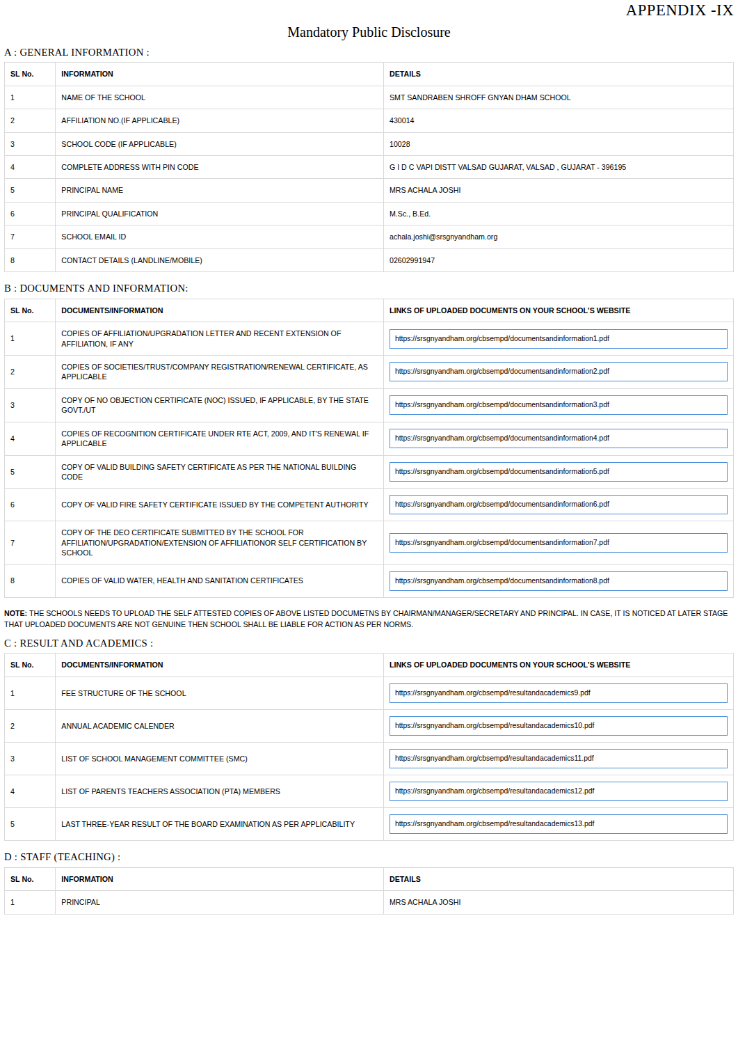APPENDIX -IX
Mandatory Public Disclosure
A : GENERAL INFORMATION :
| SL No. | INFORMATION | DETAILS |
| --- | --- | --- |
| 1 | NAME OF THE SCHOOL | SMT SANDRABEN SHROFF GNYAN DHAM SCHOOL |
| 2 | AFFILIATION NO.(IF APPLICABLE) | 430014 |
| 3 | SCHOOL CODE (IF APPLICABLE) | 10028 |
| 4 | COMPLETE ADDRESS WITH PIN CODE | G I D C VAPI DISTT VALSAD GUJARAT, VALSAD , GUJARAT - 396195 |
| 5 | PRINCIPAL NAME | MRS ACHALA JOSHI |
| 6 | PRINCIPAL QUALIFICATION | M.Sc., B.Ed. |
| 7 | SCHOOL EMAIL ID | achala.joshi@srsgnyandham.org |
| 8 | CONTACT DETAILS (LANDLINE/MOBILE) | 02602991947 |
B : DOCUMENTS AND INFORMATION:
| SL No. | DOCUMENTS/INFORMATION | LINKS OF UPLOADED DOCUMENTS ON YOUR SCHOOL'S WEBSITE |
| --- | --- | --- |
| 1 | COPIES OF AFFILIATION/UPGRADATION LETTER AND RECENT EXTENSION OF AFFILIATION, IF ANY | https://srsgnyandham.org/cbsempd/documentsandinformation1.pdf |
| 2 | COPIES OF SOCIETIES/TRUST/COMPANY REGISTRATION/RENEWAL CERTIFICATE, AS APPLICABLE | https://srsgnyandham.org/cbsempd/documentsandinformation2.pdf |
| 3 | COPY OF NO OBJECTION CERTIFICATE (NOC) ISSUED, IF APPLICABLE, BY THE STATE GOVT./UT | https://srsgnyandham.org/cbsempd/documentsandinformation3.pdf |
| 4 | COPIES OF RECOGNITION CERTIFICATE UNDER RTE ACT, 2009, AND IT'S RENEWAL IF APPLICABLE | https://srsgnyandham.org/cbsempd/documentsandinformation4.pdf |
| 5 | COPY OF VALID BUILDING SAFETY CERTIFICATE AS PER THE NATIONAL BUILDING CODE | https://srsgnyandham.org/cbsempd/documentsandinformation5.pdf |
| 6 | COPY OF VALID FIRE SAFETY CERTIFICATE ISSUED BY THE COMPETENT AUTHORITY | https://srsgnyandham.org/cbsempd/documentsandinformation6.pdf |
| 7 | COPY OF THE DEO CERTIFICATE SUBMITTED BY THE SCHOOL FOR AFFILIATION/UPGRADATION/EXTENSION OF AFFILIATIONOR SELF CERTIFICATION BY SCHOOL | https://srsgnyandham.org/cbsempd/documentsandinformation7.pdf |
| 8 | COPIES OF VALID WATER, HEALTH AND SANITATION CERTIFICATES | https://srsgnyandham.org/cbsempd/documentsandinformation8.pdf |
NOTE: THE SCHOOLS NEEDS TO UPLOAD THE SELF ATTESTED COPIES OF ABOVE LISTED DOCUMETNS BY CHAIRMAN/MANAGER/SECRETARY AND PRINCIPAL. IN CASE, IT IS NOTICED AT LATER STAGE THAT UPLOADED DOCUMENTS ARE NOT GENUINE THEN SCHOOL SHALL BE LIABLE FOR ACTION AS PER NORMS.
C : RESULT AND ACADEMICS :
| SL No. | DOCUMENTS/INFORMATION | LINKS OF UPLOADED DOCUMENTS ON YOUR SCHOOL'S WEBSITE |
| --- | --- | --- |
| 1 | FEE STRUCTURE OF THE SCHOOL | https://srsgnyandham.org/cbsempd/resultandacademics9.pdf |
| 2 | ANNUAL ACADEMIC CALENDER | https://srsgnyandham.org/cbsempd/resultandacademics10.pdf |
| 3 | LIST OF SCHOOL MANAGEMENT COMMITTEE (SMC) | https://srsgnyandham.org/cbsempd/resultandacademics11.pdf |
| 4 | LIST OF PARENTS TEACHERS ASSOCIATION (PTA) MEMBERS | https://srsgnyandham.org/cbsempd/resultandacademics12.pdf |
| 5 | LAST THREE-YEAR RESULT OF THE BOARD EXAMINATION AS PER APPLICABILITY | https://srsgnyandham.org/cbsempd/resultandacademics13.pdf |
D : STAFF (TEACHING) :
| SL No. | INFORMATION | DETAILS |
| --- | --- | --- |
| 1 | PRINCIPAL | MRS ACHALA JOSHI |